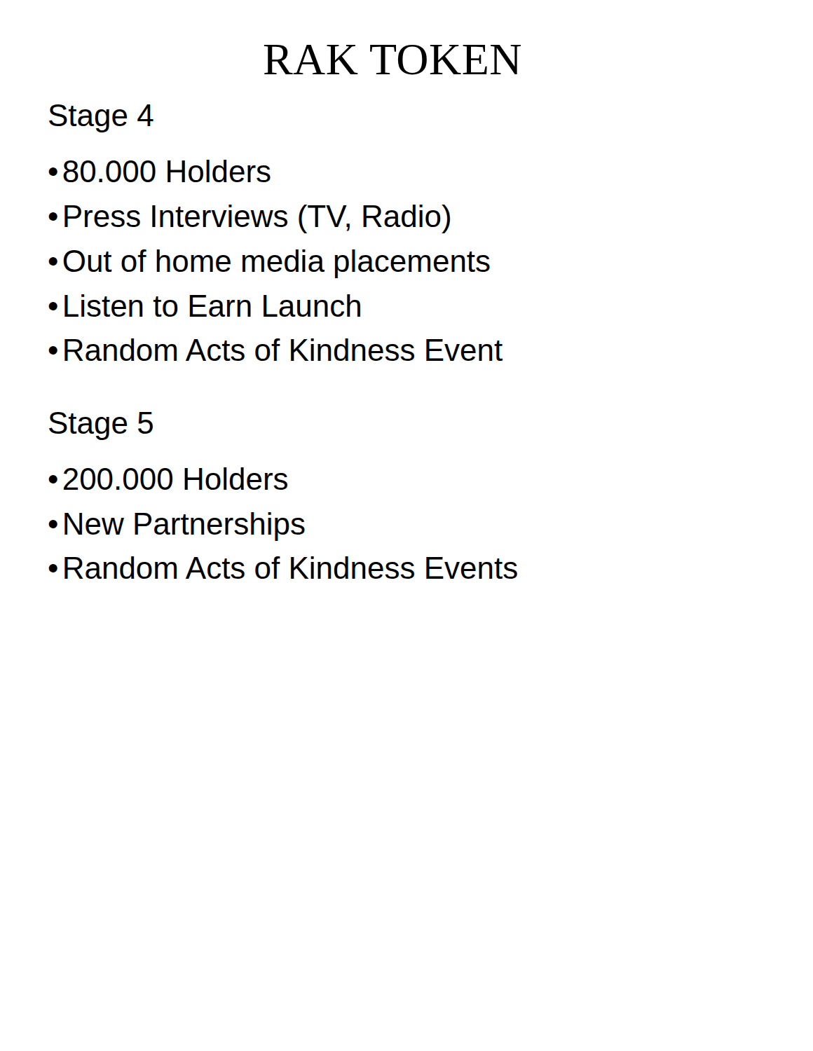RAK TOKEN
Stage 4
80.000 Holders
Press Interviews (TV, Radio)
Out of home media placements
Listen to Earn Launch
Random Acts of Kindness Event
Stage 5
200.000 Holders
New Partnerships
Random Acts of Kindness Events